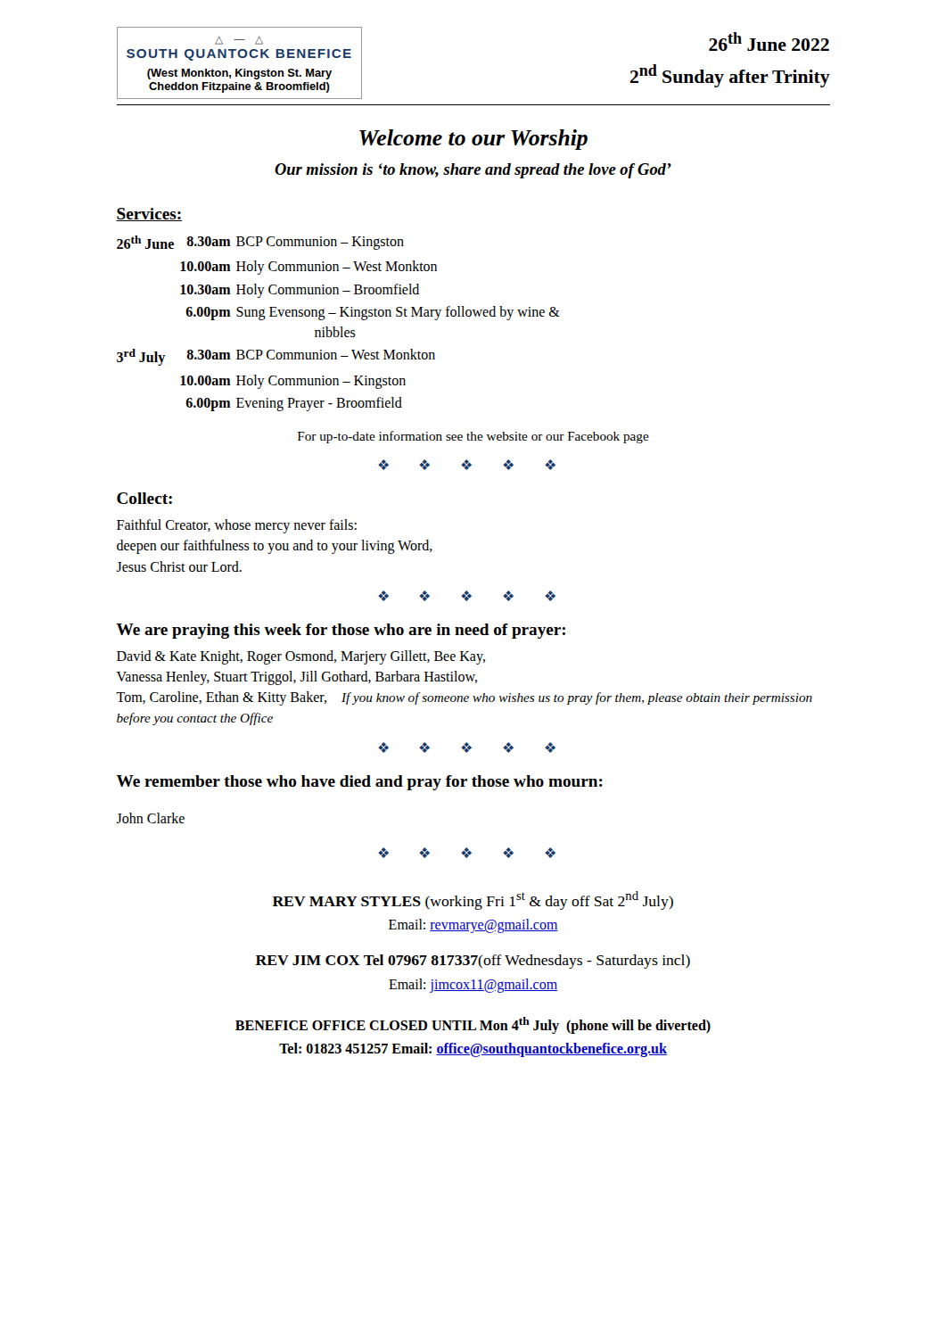△ — △
SOUTH QUANTOCK BENEFICE
(West Monkton, Kingston St. Mary
Cheddon Fitzpaine & Broomfield)
26th June 2022
2nd Sunday after Trinity
Welcome to our Worship
Our mission is ‘to know, share and spread the love of God’
Services:
| 26 th June | 8.30am | BCP Communion – Kingston |
| | 10.00am | Holy Communion – West Monkton |
| | 10.30am | Holy Communion – Broomfield |
| | 6.00pm | Sung Evensong – Kingston St Mary followed by wine & nibbles |
| 3 rd July | 8.30am | BCP Communion – West Monkton |
| | 10.00am | Holy Communion – Kingston |
| | 6.00pm | Evening Prayer - Broomfield |
For up-to-date information see the website or our Facebook page
❖ ❖ ❖ ❖ ❖
Collect:
Faithful Creator, whose mercy never fails:
deepen our faithfulness to you and to your living Word,
Jesus Christ our Lord.
❖ ❖ ❖ ❖ ❖
We are praying this week for those who are in need of prayer:
David & Kate Knight, Roger Osmond, Marjery Gillett, Bee Kay,
Vanessa Henley, Stuart Triggol, Jill Gothard, Barbara Hastilow,
Tom, Caroline, Ethan & Kitty Baker, If you know of someone who wishes us to pray for them, please obtain their permission before you contact the Office
❖ ❖ ❖ ❖ ❖
We remember those who have died and pray for those who mourn:
John Clarke
❖ ❖ ❖ ❖ ❖
REV MARY STYLES (working Fri 1st & day off Sat 2nd July)
Email: revmarye@gmail.com
REV JIM COX Tel 07967 817337(off Wednesdays - Saturdays incl)
Email: jimcox11@gmail.com
BENEFICE OFFICE CLOSED UNTIL Mon 4th July (phone will be diverted)
Tel: 01823 451257 Email: office@southquantockbenefice.org.uk